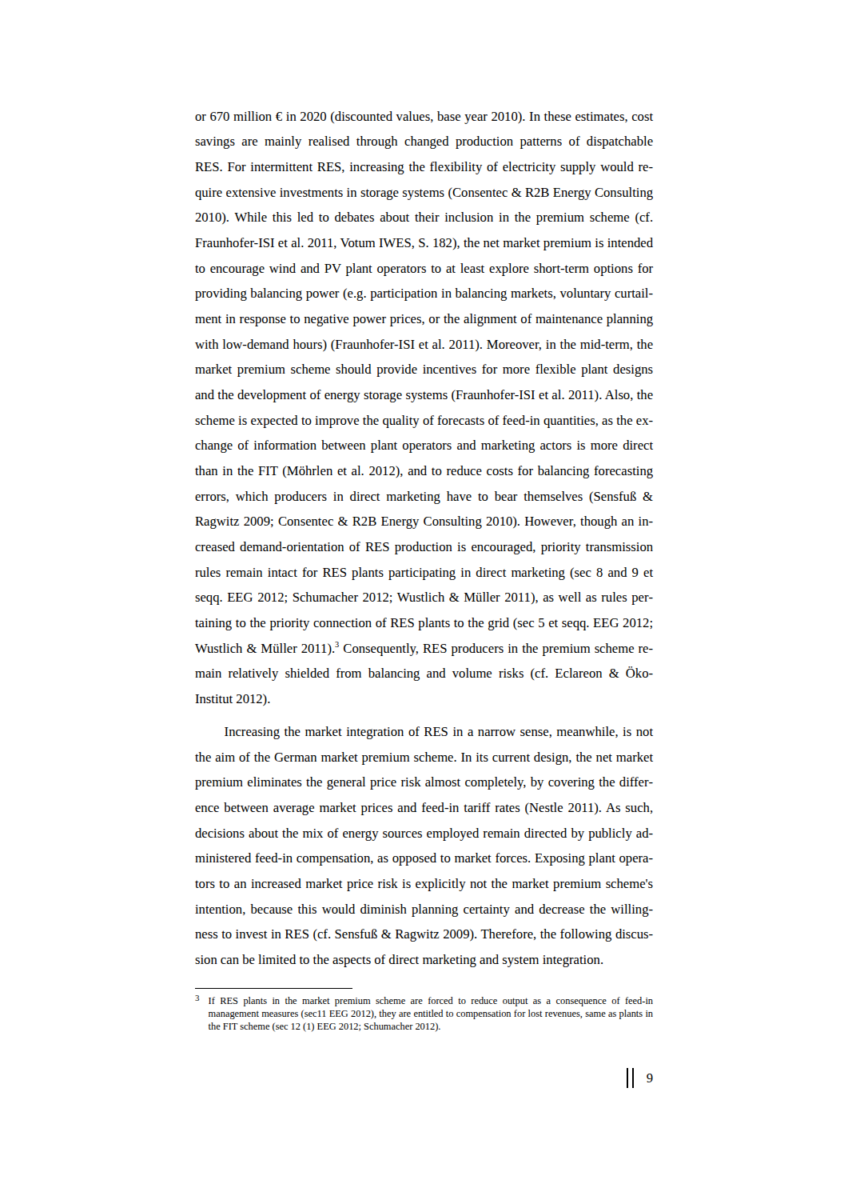or 670 million € in 2020 (discounted values, base year 2010). In these estimates, cost savings are mainly realised through changed production patterns of dispatchable RES. For intermittent RES, increasing the flexibility of electricity supply would require extensive investments in storage systems (Consentec & R2B Energy Consulting 2010). While this led to debates about their inclusion in the premium scheme (cf. Fraunhofer-ISI et al. 2011, Votum IWES, S. 182), the net market premium is intended to encourage wind and PV plant operators to at least explore short-term options for providing balancing power (e.g. participation in balancing markets, voluntary curtailment in response to negative power prices, or the alignment of maintenance planning with low-demand hours) (Fraunhofer-ISI et al. 2011). Moreover, in the mid-term, the market premium scheme should provide incentives for more flexible plant designs and the development of energy storage systems (Fraunhofer-ISI et al. 2011). Also, the scheme is expected to improve the quality of forecasts of feed-in quantities, as the exchange of information between plant operators and marketing actors is more direct than in the FIT (Möhrlen et al. 2012), and to reduce costs for balancing forecasting errors, which producers in direct marketing have to bear themselves (Sensfuß & Ragwitz 2009; Consentec & R2B Energy Consulting 2010). However, though an increased demand-orientation of RES production is encouraged, priority transmission rules remain intact for RES plants participating in direct marketing (sec 8 and 9 et seqq. EEG 2012; Schumacher 2012; Wustlich & Müller 2011), as well as rules pertaining to the priority connection of RES plants to the grid (sec 5 et seqq. EEG 2012; Wustlich & Müller 2011).3 Consequently, RES producers in the premium scheme remain relatively shielded from balancing and volume risks (cf. Eclareon & Öko-Institut 2012).
Increasing the market integration of RES in a narrow sense, meanwhile, is not the aim of the German market premium scheme. In its current design, the net market premium eliminates the general price risk almost completely, by covering the difference between average market prices and feed-in tariff rates (Nestle 2011). As such, decisions about the mix of energy sources employed remain directed by publicly administered feed-in compensation, as opposed to market forces. Exposing plant operators to an increased market price risk is explicitly not the market premium scheme's intention, because this would diminish planning certainty and decrease the willingness to invest in RES (cf. Sensfuß & Ragwitz 2009). Therefore, the following discussion can be limited to the aspects of direct marketing and system integration.
3 If RES plants in the market premium scheme are forced to reduce output as a consequence of feed-in management measures (sec11 EEG 2012), they are entitled to compensation for lost revenues, same as plants in the FIT scheme (sec 12 (1) EEG 2012; Schumacher 2012).
9